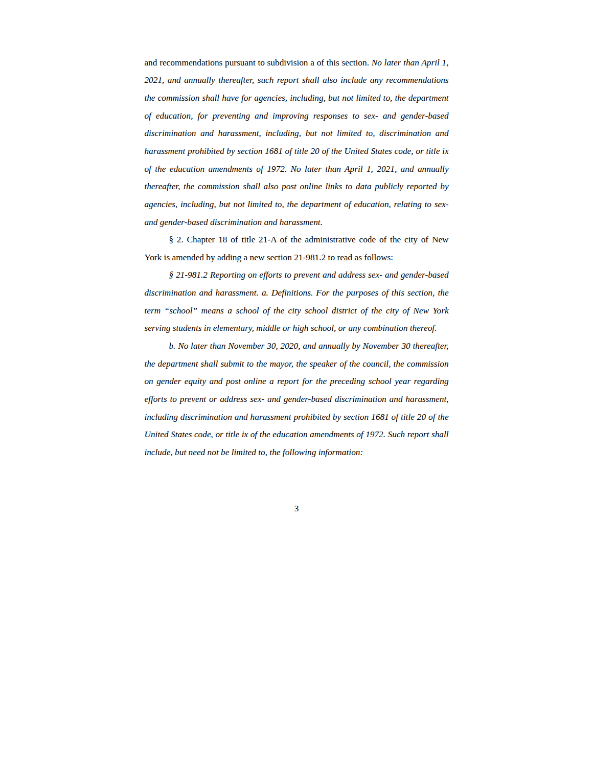and recommendations pursuant to subdivision a of this section. No later than April 1, 2021, and annually thereafter, such report shall also include any recommendations the commission shall have for agencies, including, but not limited to, the department of education, for preventing and improving responses to sex- and gender-based discrimination and harassment, including, but not limited to, discrimination and harassment prohibited by section 1681 of title 20 of the United States code, or title ix of the education amendments of 1972. No later than April 1, 2021, and annually thereafter, the commission shall also post online links to data publicly reported by agencies, including, but not limited to, the department of education, relating to sex- and gender-based discrimination and harassment.
§ 2. Chapter 18 of title 21-A of the administrative code of the city of New York is amended by adding a new section 21-981.2 to read as follows:
§ 21-981.2 Reporting on efforts to prevent and address sex- and gender-based discrimination and harassment. a. Definitions. For the purposes of this section, the term “school” means a school of the city school district of the city of New York serving students in elementary, middle or high school, or any combination thereof.
b. No later than November 30, 2020, and annually by November 30 thereafter, the department shall submit to the mayor, the speaker of the council, the commission on gender equity and post online a report for the preceding school year regarding efforts to prevent or address sex- and gender-based discrimination and harassment, including discrimination and harassment prohibited by section 1681 of title 20 of the United States code, or title ix of the education amendments of 1972. Such report shall include, but need not be limited to, the following information:
3